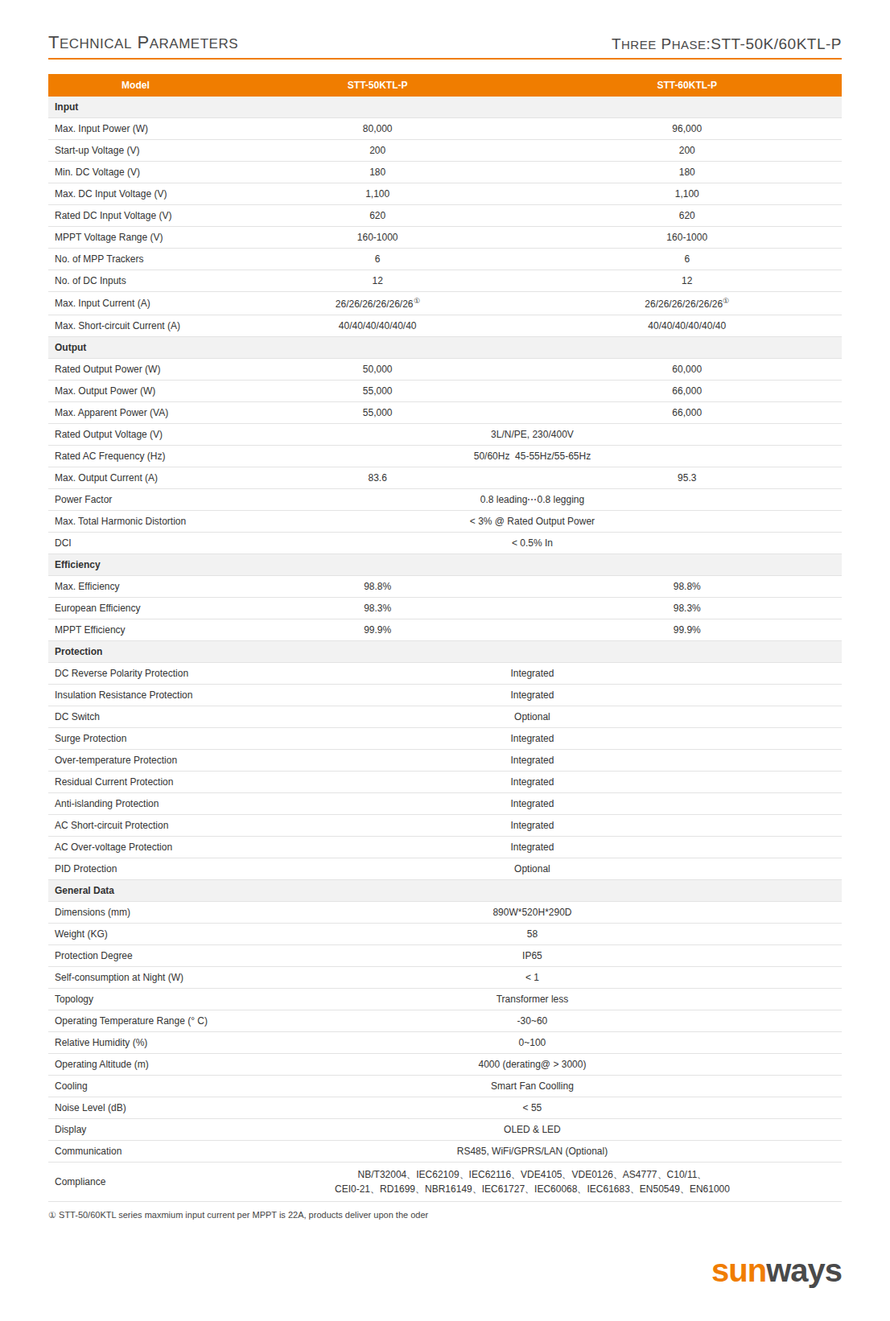TECHNICAL PARAMETERS
THREE PHASE:STT-50K/60KTL-P
| Model | STT-50KTL-P | STT-60KTL-P |
| --- | --- | --- |
| Input |
| Max. Input Power (W) | 80,000 | 96,000 |
| Start-up Voltage (V) | 200 | 200 |
| Min. DC Voltage (V) | 180 | 180 |
| Max. DC Input Voltage (V) | 1,100 | 1,100 |
| Rated DC Input Voltage (V) | 620 | 620 |
| MPPT Voltage Range (V) | 160-1000 | 160-1000 |
| No. of MPP Trackers | 6 | 6 |
| No. of DC Inputs | 12 | 12 |
| Max. Input Current (A) | 26/26/26/26/26/26 ① | 26/26/26/26/26/26 ① |
| Max. Short-circuit Current (A) | 40/40/40/40/40/40 | 40/40/40/40/40/40 |
| Output |
| Rated Output Power (W) | 50,000 | 60,000 |
| Max. Output Power (W) | 55,000 | 66,000 |
| Max. Apparent Power (VA) | 55,000 | 66,000 |
| Rated Output Voltage (V) | 3L/N/PE, 230/400V |
| Rated AC Frequency (Hz) | 50/60Hz 45-55Hz/55-65Hz |
| Max. Output Current (A) | 83.6 | 95.3 |
| Power Factor | 0.8 leading⋯0.8 legging |
| Max. Total Harmonic Distortion | < 3% @ Rated Output Power |
| DCI | < 0.5% In |
| Efficiency |
| Max. Efficiency | 98.8% | 98.8% |
| European Efficiency | 98.3% | 98.3% |
| MPPT Efficiency | 99.9% | 99.9% |
| Protection |
| DC Reverse Polarity Protection | Integrated |
| Insulation Resistance Protection | Integrated |
| DC Switch | Optional |
| Surge Protection | Integrated |
| Over-temperature Protection | Integrated |
| Residual Current Protection | Integrated |
| Anti-islanding Protection | Integrated |
| AC Short-circuit Protection | Integrated |
| AC Over-voltage Protection | Integrated |
| PID Protection | Optional |
| General Data |
| Dimensions (mm) | 890W*520H*290D |
| Weight (KG) | 58 |
| Protection Degree | IP65 |
| Self-consumption at Night (W) | < 1 |
| Topology | Transformer less |
| Operating Temperature Range (° C) | -30~60 |
| Relative Humidity (%) | 0~100 |
| Operating Altitude (m) | 4000 (derating@ > 3000) |
| Cooling | Smart Fan Coolling |
| Noise Level (dB) | < 55 |
| Display | OLED & LED |
| Communication | RS485, WiFi/GPRS/LAN (Optional) |
| Compliance | NB/T32004、IEC62109、IEC62116、VDE4105、VDE0126、AS4777、C10/11、 CEI0-21、RD1699、NBR16149、IEC61727、IEC60068、IEC61683、EN50549、EN61000 |
① STT-50/60KTL series maxmium input current per MPPT is 22A, products deliver upon the oder
sun ways